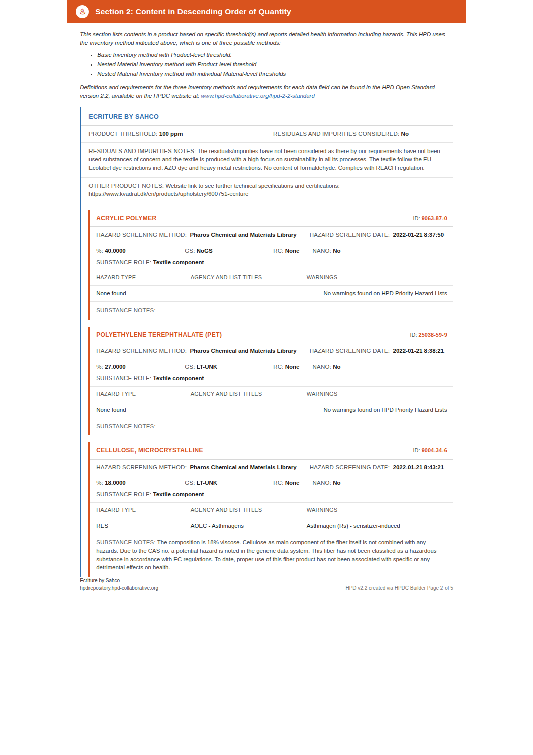♨
Section 2: Content in Descending Order of Quantity
This section lists contents in a product based on specific threshold(s) and reports detailed health information including hazards. This HPD uses the inventory method indicated above, which is one of three possible methods:
Basic Inventory method with Product-level threshold.
Nested Material Inventory method with Product-level threshold
Nested Material Inventory method with individual Material-level thresholds
Definitions and requirements for the three inventory methods and requirements for each data field can be found in the HPD Open Standard version 2.2, available on the HPDC website at: www.hpd-collaborative.org/hpd-2-2-standard
ECRITURE BY SAHCO
PRODUCT THRESHOLD: 100 ppm
RESIDUALS AND IMPURITIES CONSIDERED: No
RESIDUALS AND IMPURITIES NOTES: The residuals/impurities have not been considered as there by our requirements have not been used substances of concern and the textile is produced with a high focus on sustainability in all its processes. The textile follow the EU Ecolabel dye restrictions incl. AZO dye and heavy metal restrictions. No content of formaldehyde. Complies with REACH regulation.
OTHER PRODUCT NOTES: Website link to see further technical specifications and certifications: https://www.kvadrat.dk/en/products/upholstery/600751-ecriture
ACRYLIC POLYMER
ID: 9063-87-0
HAZARD SCREENING METHOD: Pharos Chemical and Materials Library
HAZARD SCREENING DATE: 2022-01-21 8:37:50
%: 40.0000
GS: NoGS
RC: None
NANO: No
SUBSTANCE ROLE: Textile component
| HAZARD TYPE | AGENCY AND LIST TITLES | WARNINGS |
| --- | --- | --- |
| None found | | No warnings found on HPD Priority Hazard Lists |
SUBSTANCE NOTES:
POLYETHYLENE TEREPHTHALATE (PET)
ID: 25038-59-9
HAZARD SCREENING METHOD: Pharos Chemical and Materials Library
HAZARD SCREENING DATE: 2022-01-21 8:38:21
%: 27.0000
GS: LT-UNK
RC: None
NANO: No
SUBSTANCE ROLE: Textile component
| HAZARD TYPE | AGENCY AND LIST TITLES | WARNINGS |
| --- | --- | --- |
| None found | | No warnings found on HPD Priority Hazard Lists |
SUBSTANCE NOTES:
CELLULOSE, MICROCRYSTALLINE
ID: 9004-34-6
HAZARD SCREENING METHOD: Pharos Chemical and Materials Library
HAZARD SCREENING DATE: 2022-01-21 8:43:21
%: 18.0000
GS: LT-UNK
RC: None
NANO: No
SUBSTANCE ROLE: Textile component
| HAZARD TYPE | AGENCY AND LIST TITLES | WARNINGS |
| --- | --- | --- |
| RES | AOEC - Asthmagens | Asthmagen (Rs) - sensitizer-induced |
SUBSTANCE NOTES: The composition is 18% viscose. Cellulose as main component of the fiber itself is not combined with any hazards. Due to the CAS no. a potential hazard is noted in the generic data system. This fiber has not been classified as a hazardous substance in accordance with EC regulations. To date, proper use of this fiber product has not been associated with specific or any detrimental effects on health.
Ecriture by Sahco
hpdrepository.hpd-collaborative.org
HPD v2.2 created via HPDC Builder Page 2 of 5